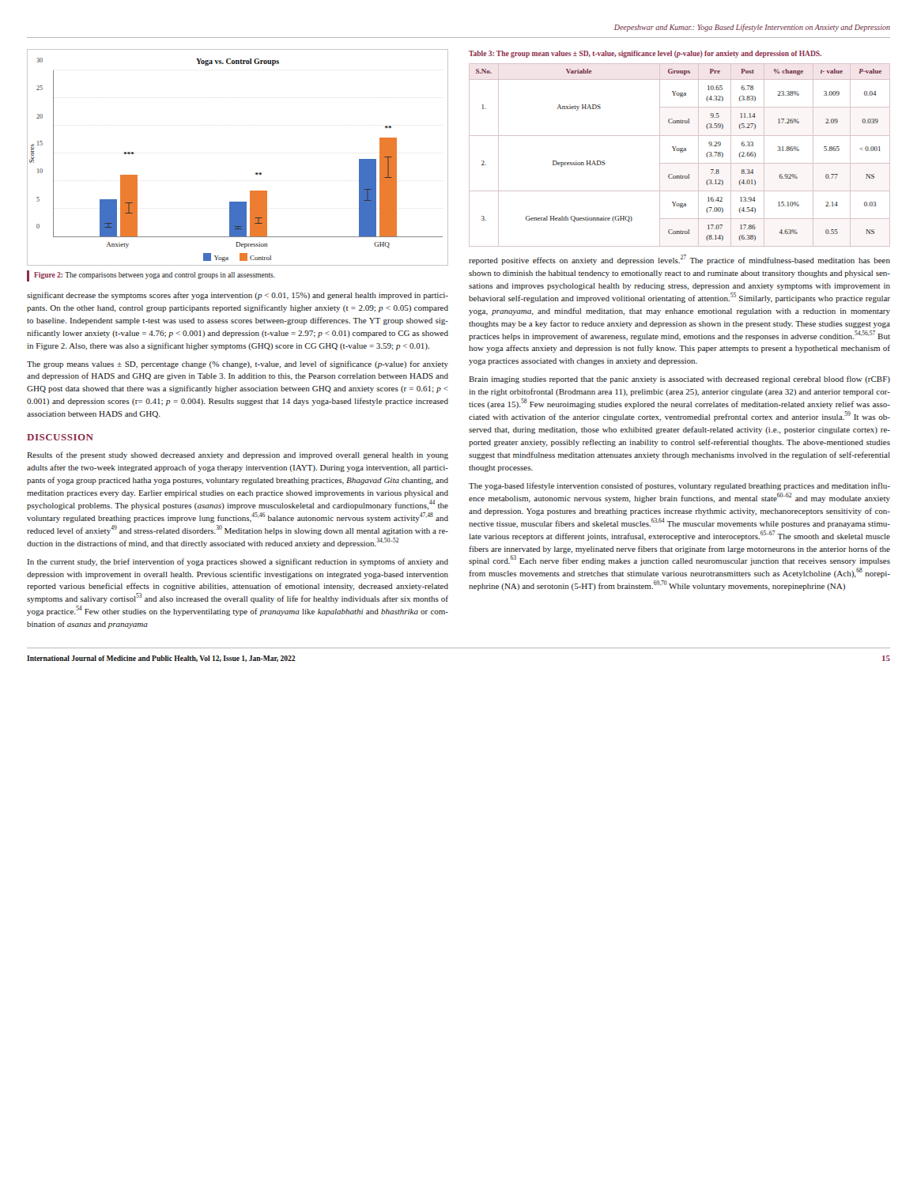Deepeshwar and Kumar.: Yoga Based Lifestyle Intervention on Anxiety and Depression
Yoga vs. Control Groups
Scores
30
25
20
15
10
5
0
***
**
**
Anxiety
Depression
GHQ
Yoga
Control
Figure 2: The comparisons between yoga and control groups in all assessments.
significant decrease the symptoms scores after yoga intervention (p < 0.01, 15%) and general health improved in participants. On the other hand, control group participants reported significantly higher anxiety (t = 2.09; p < 0.05) compared to baseline. Independent sample t-test was used to assess scores between-group differences. The YT group showed significantly lower anxiety (t-value = 4.76; p < 0.001) and depression (t-value = 2.97; p < 0.01) compared to CG as showed in Figure 2. Also, there was also a significant higher symptoms (GHQ) score in CG GHQ (t-value = 3.59; p < 0.01).
The group means values ± SD, percentage change (% change), t-value, and level of significance (p-value) for anxiety and depression of HADS and GHQ are given in Table 3. In addition to this, the Pearson correlation between HADS and GHQ post data showed that there was a significantly higher association between GHQ and anxiety scores (r = 0.61; p < 0.001) and depression scores (r= 0.41; p = 0.004). Results suggest that 14 days yoga-based lifestyle practice increased association between HADS and GHQ.
DISCUSSION
Results of the present study showed decreased anxiety and depression and improved overall general health in young adults after the two-week integrated approach of yoga therapy intervention (IAYT). During yoga intervention, all participants of yoga group practiced hatha yoga postures, voluntary regulated breathing practices, Bhagavad Gita chanting, and meditation practices every day. Earlier empirical studies on each practice showed improvements in various physical and psychological problems. The physical postures (asanas) improve musculoskeletal and cardiopulmonary functions,44 the voluntary regulated breathing practices improve lung functions,45,46 balance autonomic nervous system activity47,48 and reduced level of anxiety49 and stress-related disorders.30 Meditation helps in slowing down all mental agitation with a reduction in the distractions of mind, and that directly associated with reduced anxiety and depression.34,50–52
In the current study, the brief intervention of yoga practices showed a significant reduction in symptoms of anxiety and depression with improvement in overall health. Previous scientific investigations on integrated yoga-based intervention reported various beneficial effects in cognitive abilities, attenuation of emotional intensity, decreased anxiety-related symptoms and salivary cortisol53 and also increased the overall quality of life for healthy individuals after six months of yoga practice.54 Few other studies on the hyperventilating type of pranayama like kapalabhathi and bhasthrika or combination of asanas and pranayama
Table 3: The group mean values ± SD, t-value, significance level (p-value) for anxiety and depression of HADS.
| S.No. | Variable | Groups | Pre | Post | % change | t - value | P -value |
| --- | --- | --- | --- | --- | --- | --- | --- |
| 1. | Anxiety HADS | Yoga | 10.65 (4.32) | 6.78 (3.83) | 23.38% | 3.009 | 0.04 |
| Control | 9.5 (3.59) | 11.14 (5.27) | 17.26% | 2.09 | 0.039 |
| 2. | Depression HADS | Yoga | 9.29 (3.78) | 6.33 (2.66) | 31.86% | 5.865 | < 0.001 |
| Control | 7.8 (3.12) | 8.34 (4.01) | 6.92% | 0.77 | NS |
| 3. | General Health Questionnaire (GHQ) | Yoga | 16.42 (7.00) | 13.94 (4.54) | 15.10% | 2.14 | 0.03 |
| Control | 17.07 (8.14) | 17.86 (6.38) | 4.63% | 0.55 | NS |
reported positive effects on anxiety and depression levels.27 The practice of mindfulness-based meditation has been shown to diminish the habitual tendency to emotionally react to and ruminate about transitory thoughts and physical sensations and improves psychological health by reducing stress, depression and anxiety symptoms with improvement in behavioral self-regulation and improved volitional orientating of attention.55 Similarly, participants who practice regular yoga, pranayama, and mindful meditation, that may enhance emotional regulation with a reduction in momentary thoughts may be a key factor to reduce anxiety and depression as shown in the present study. These studies suggest yoga practices helps in improvement of awareness, regulate mind, emotions and the responses in adverse condition.54,56,57 But how yoga affects anxiety and depression is not fully know. This paper attempts to present a hypothetical mechanism of yoga practices associated with changes in anxiety and depression.
Brain imaging studies reported that the panic anxiety is associated with decreased regional cerebral blood flow (rCBF) in the right orbitofrontal (Brodmann area 11), prelimbic (area 25), anterior cingulate (area 32) and anterior temporal cortices (area 15).58 Few neuroimaging studies explored the neural correlates of meditation-related anxiety relief was associated with activation of the anterior cingulate cortex, ventromedial prefrontal cortex and anterior insula.59 It was observed that, during meditation, those who exhibited greater default-related activity (i.e., posterior cingulate cortex) reported greater anxiety, possibly reflecting an inability to control self-referential thoughts. The above-mentioned studies suggest that mindfulness meditation attenuates anxiety through mechanisms involved in the regulation of self-referential thought processes.
The yoga-based lifestyle intervention consisted of postures, voluntary regulated breathing practices and meditation influence metabolism, autonomic nervous system, higher brain functions, and mental state60–62 and may modulate anxiety and depression. Yoga postures and breathing practices increase rhythmic activity, mechanoreceptors sensitivity of connective tissue, muscular fibers and skeletal muscles.63,64 The muscular movements while postures and pranayama stimulate various receptors at different joints, intrafusal, exteroceptive and interoceptors.65–67 The smooth and skeletal muscle fibers are innervated by large, myelinated nerve fibers that originate from large motorneurons in the anterior horns of the spinal cord.63 Each nerve fiber ending makes a junction called neuromuscular junction that receives sensory impulses from muscles movements and stretches that stimulate various neurotransmitters such as Acetylcholine (Ach),68 norepinephrine (NA) and serotonin (5-HT) from brainstem.69,70 While voluntary movements, norepinephrine (NA)
International Journal of Medicine and Public Health, Vol 12, Issue 1, Jan-Mar, 2022
15